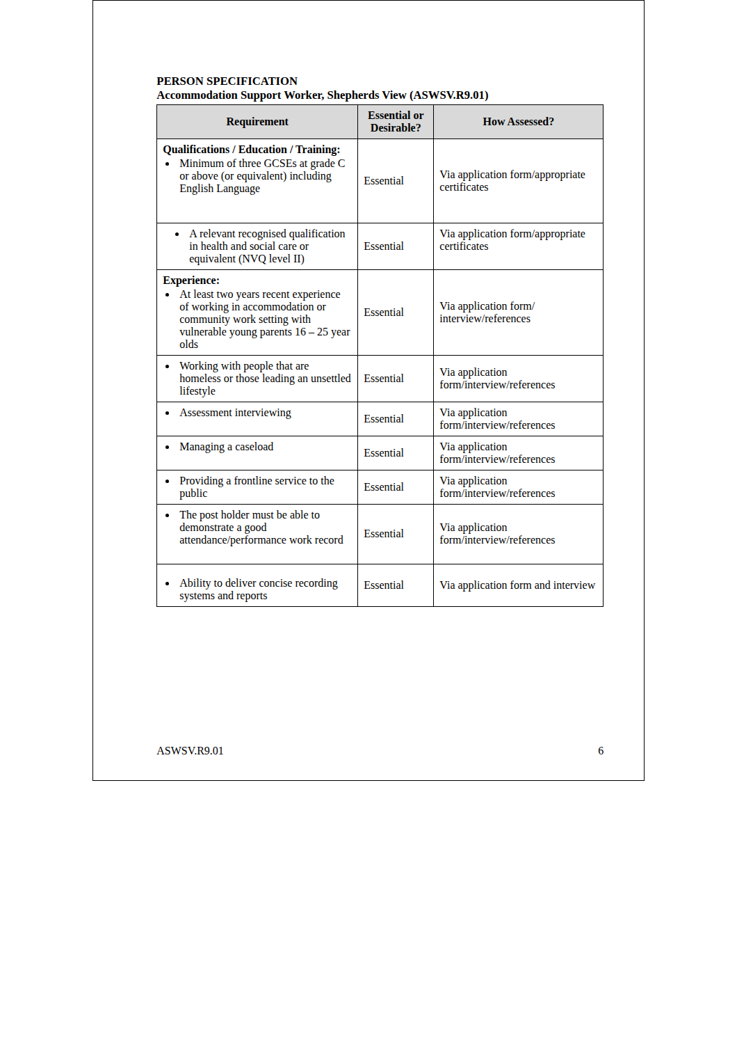PERSON SPECIFICATION Accommodation Support Worker, Shepherds View (ASWSV.R9.01)
| Requirement | Essential or Desirable? | How Assessed? |
| --- | --- | --- |
| Qualifications / Education / Training: Minimum of three GCSEs at grade C or above (or equivalent) including English Language | Essential | Via application form/appropriate certificates |
| A relevant recognised qualification in health and social care or equivalent (NVQ level II) | Essential | Via application form/appropriate certificates |
| Experience: At least two years recent experience of working in accommodation or community work setting with vulnerable young parents 16 – 25 year olds | Essential | Via application form/ interview/references |
| Working with people that are homeless or those leading an unsettled lifestyle | Essential | Via application form/interview/references |
| Assessment interviewing | Essential | Via application form/interview/references |
| Managing a caseload | Essential | Via application form/interview/references |
| Providing a frontline service to the public | Essential | Via application form/interview/references |
| The post holder must be able to demonstrate a good attendance/performance work record | Essential | Via application form/interview/references |
| Ability to deliver concise recording systems and reports | Essential | Via application form and interview |
ASWSV.R9.01 6